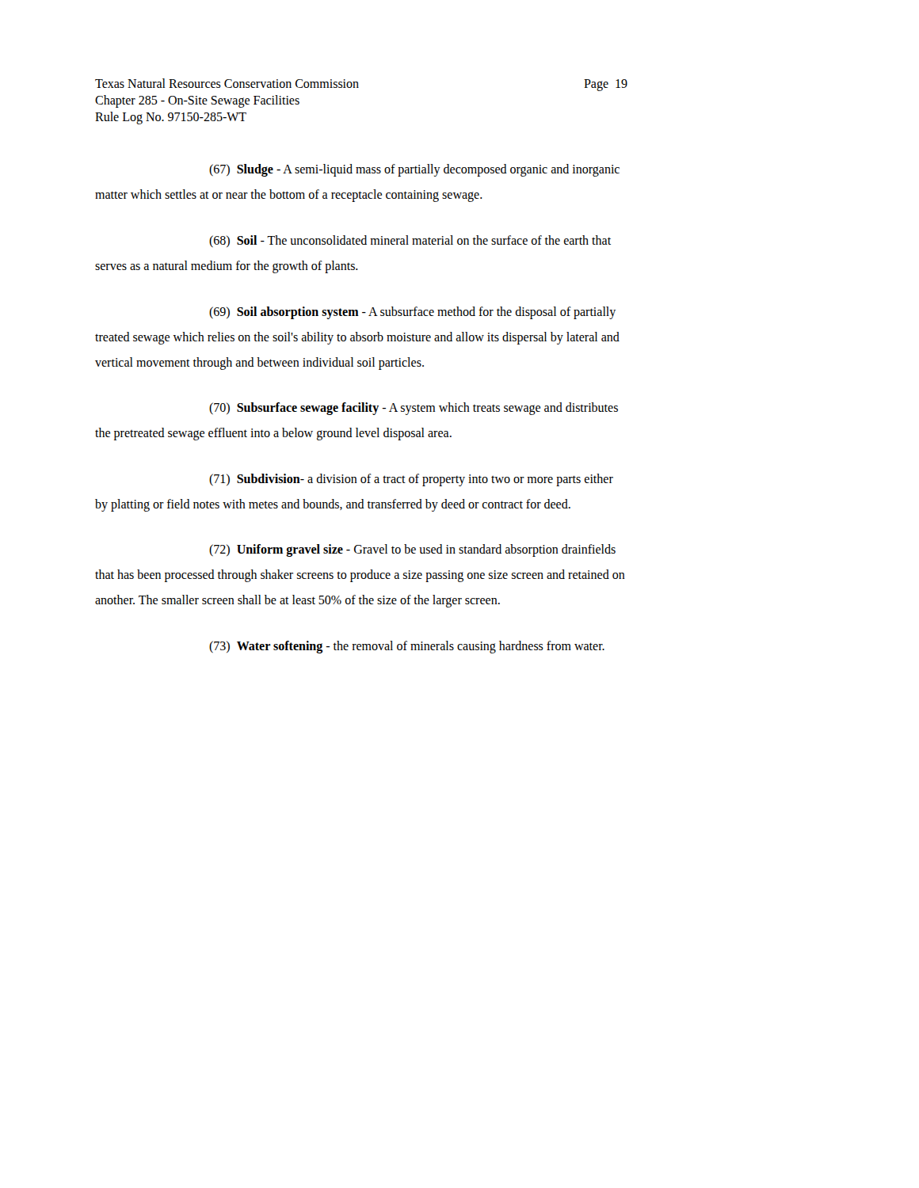Texas Natural Resources Conservation Commission
Chapter 285 - On-Site Sewage Facilities
Rule Log No. 97150-285-WT
Page 19
(67) Sludge - A semi-liquid mass of partially decomposed organic and inorganic matter which settles at or near the bottom of a receptacle containing sewage.
(68) Soil - The unconsolidated mineral material on the surface of the earth that serves as a natural medium for the growth of plants.
(69) Soil absorption system - A subsurface method for the disposal of partially treated sewage which relies on the soil's ability to absorb moisture and allow its dispersal by lateral and vertical movement through and between individual soil particles.
(70) Subsurface sewage facility - A system which treats sewage and distributes the pretreated sewage effluent into a below ground level disposal area.
(71) Subdivision- a division of a tract of property into two or more parts either by platting or field notes with metes and bounds, and transferred by deed or contract for deed.
(72) Uniform gravel size - Gravel to be used in standard absorption drainfields that has been processed through shaker screens to produce a size passing one size screen and retained on another. The smaller screen shall be at least 50% of the size of the larger screen.
(73) Water softening - the removal of minerals causing hardness from water.